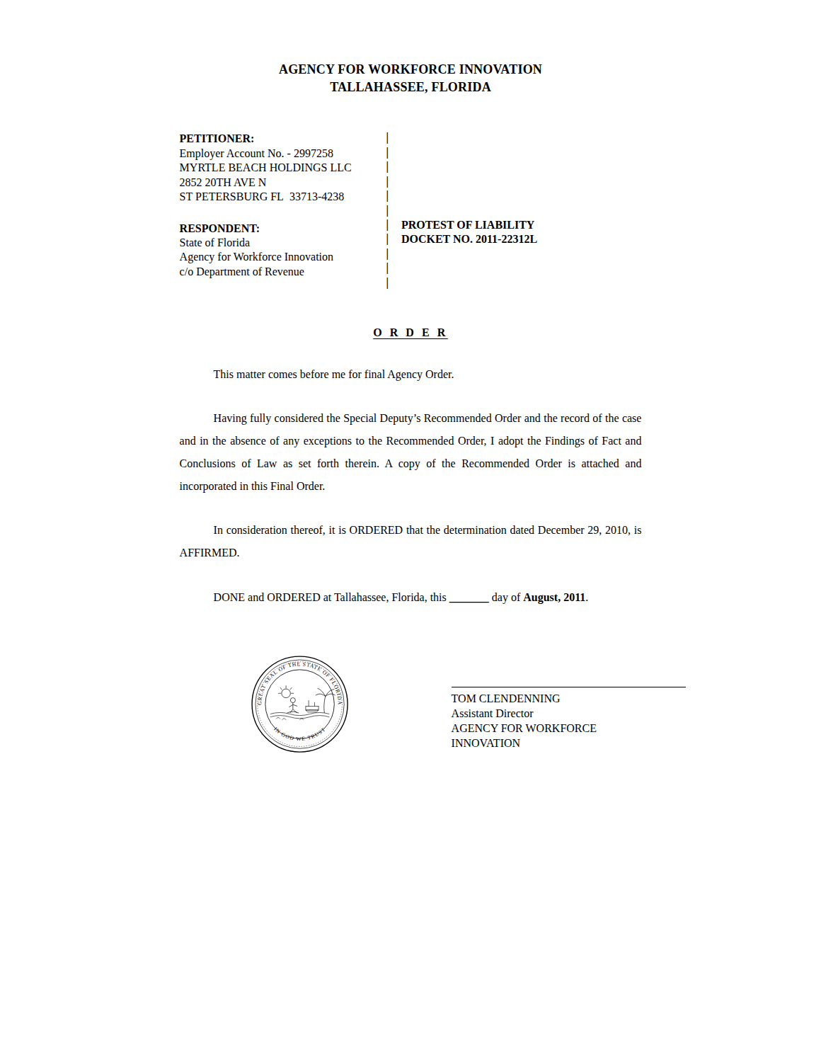AGENCY FOR WORKFORCE INNOVATION
TALLAHASSEE, FLORIDA
| PETITIONER: Employer Account No. - 2997258 MYRTLE BEACH HOLDINGS LLC 2852 20TH AVE N ST PETERSBURG FL 33713-4238 RESPONDENT: State of Florida Agency for Workforce Innovation c/o Department of Revenue | / / / / / / / / / / / | PROTEST OF LIABILITY DOCKET NO. 2011-22312L |
O R D E R
This matter comes before me for final Agency Order.
Having fully considered the Special Deputy’s Recommended Order and the record of the case and in the absence of any exceptions to the Recommended Order, I adopt the Findings of Fact and Conclusions of Law as set forth therein. A copy of the Recommended Order is attached and incorporated in this Final Order.
In consideration thereof, it is ORDERED that the determination dated December 29, 2010, is AFFIRMED.
DONE and ORDERED at Tallahassee, Florida, this _______ day of August, 2011.
GREAT SEAL OF THE STATE OF FLORIDA IN GOD WE TRUST
TOM CLENDENNING
Assistant Director
AGENCY FOR WORKFORCE INNOVATION